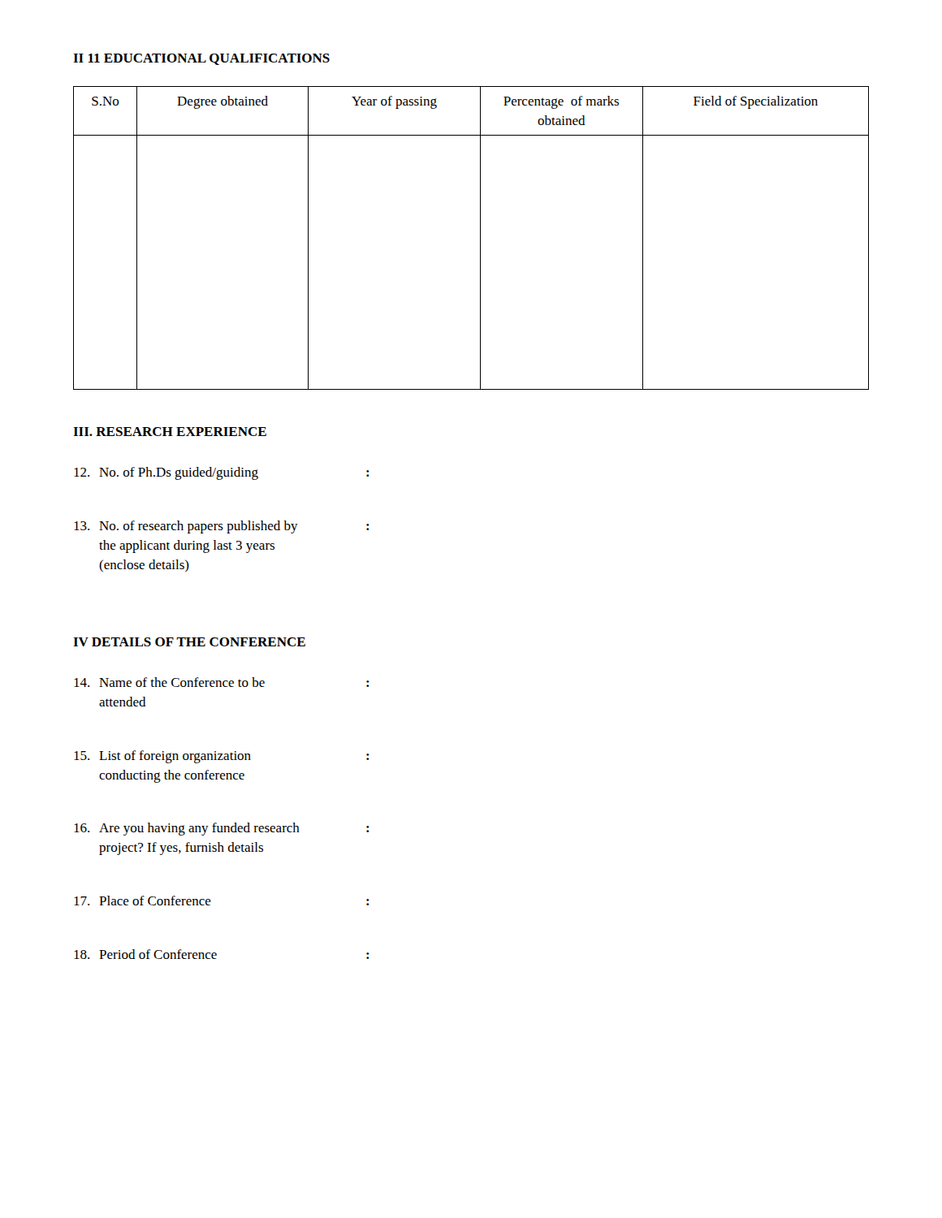II 11 EDUCATIONAL QUALIFICATIONS
| S.No | Degree obtained | Year of passing | Percentage of marks obtained | Field of Specialization |
| --- | --- | --- | --- | --- |
III. RESEARCH EXPERIENCE
| 12. No. of Ph.Ds guided/guiding | : | |
| 13. No. of research papers published by the applicant during last 3 years (enclose details) | : | |
IV DETAILS OF THE CONFERENCE
| 14. Name of the Conference to be attended | : | |
| 15. List of foreign organization conducting the conference | : | |
| 16. Are you having any funded research project? If yes, furnish details | : | |
| 17. Place of Conference | : | |
| 18. Period of Conference | : | |